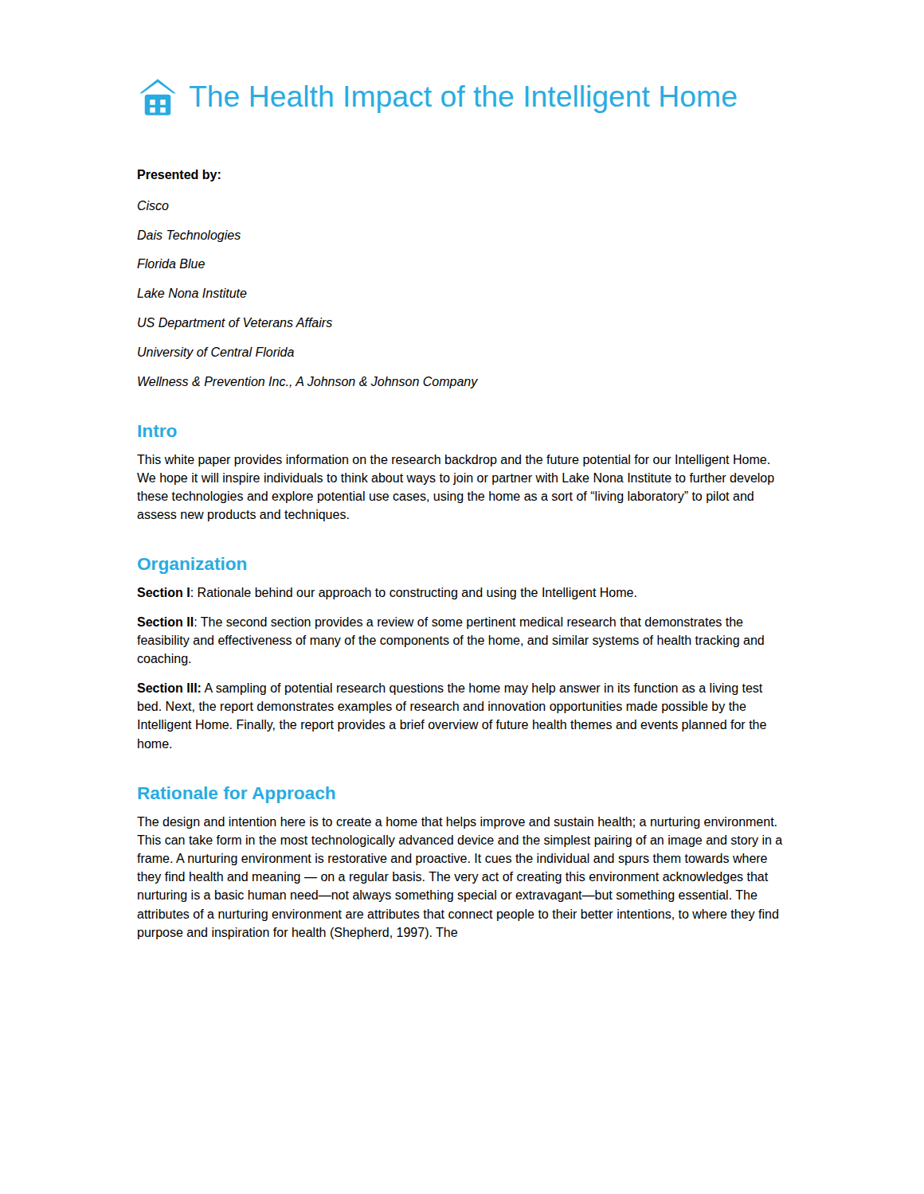The Health Impact of the Intelligent Home
Presented by:
Cisco
Dais Technologies
Florida Blue
Lake Nona Institute
US Department of Veterans Affairs
University of Central Florida
Wellness & Prevention Inc., A Johnson & Johnson Company
Intro
This white paper provides information on the research backdrop and the future potential for our Intelligent Home. We hope it will inspire individuals to think about ways to join or partner with Lake Nona Institute to further develop these technologies and explore potential use cases, using the home as a sort of “living laboratory” to pilot and assess new products and techniques.
Organization
Section I: Rationale behind our approach to constructing and using the Intelligent Home.
Section II: The second section provides a review of some pertinent medical research that demonstrates the feasibility and effectiveness of many of the components of the home, and similar systems of health tracking and coaching.
Section III: A sampling of potential research questions the home may help answer in its function as a living test bed. Next, the report demonstrates examples of research and innovation opportunities made possible by the Intelligent Home. Finally, the report provides a brief overview of future health themes and events planned for the home.
Rationale for Approach
The design and intention here is to create a home that helps improve and sustain health; a nurturing environment. This can take form in the most technologically advanced device and the simplest pairing of an image and story in a frame. A nurturing environment is restorative and proactive. It cues the individual and spurs them towards where they find health and meaning — on a regular basis. The very act of creating this environment acknowledges that nurturing is a basic human need—not always something special or extravagant—but something essential. The attributes of a nurturing environment are attributes that connect people to their better intentions, to where they find purpose and inspiration for health (Shepherd, 1997). The